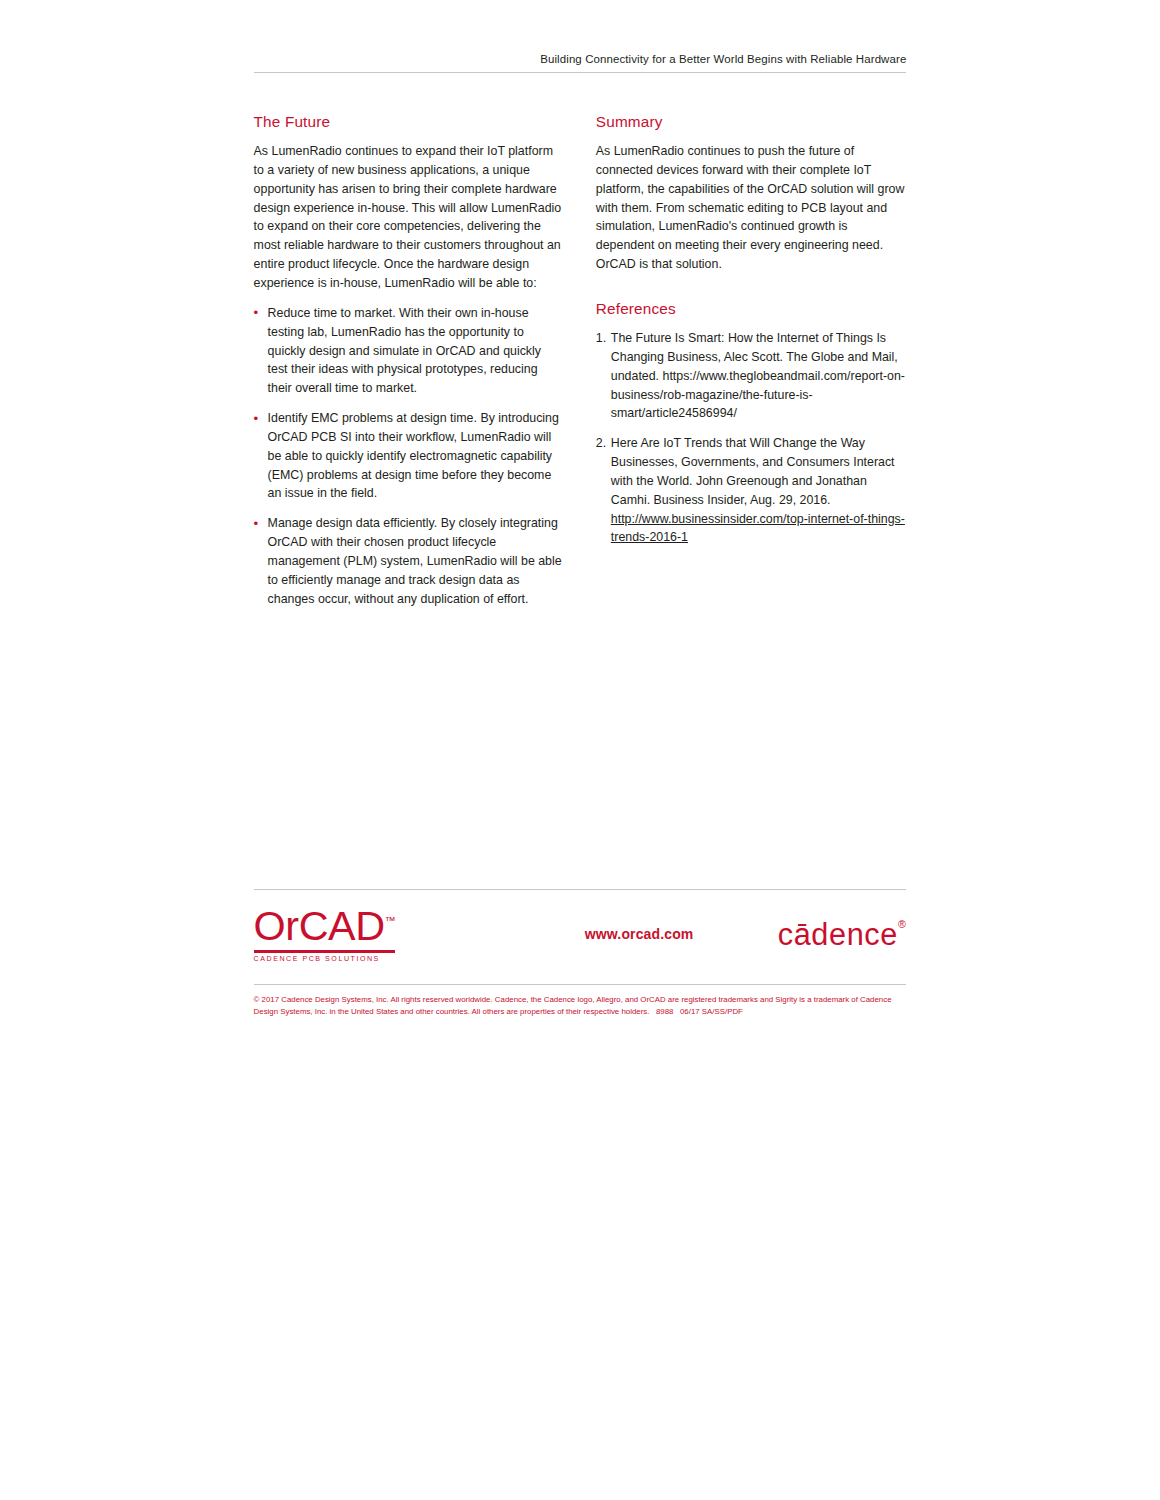Building Connectivity for a Better World Begins with Reliable Hardware
The Future
As LumenRadio continues to expand their IoT platform to a variety of new business applications, a unique opportunity has arisen to bring their complete hardware design experience in-house. This will allow LumenRadio to expand on their core competencies, delivering the most reliable hardware to their customers throughout an entire product lifecycle. Once the hardware design experience is in-house, LumenRadio will be able to:
Reduce time to market. With their own in-house testing lab, LumenRadio has the opportunity to quickly design and simulate in OrCAD and quickly test their ideas with physical prototypes, reducing their overall time to market.
Identify EMC problems at design time. By introducing OrCAD PCB SI into their workflow, LumenRadio will be able to quickly identify electromagnetic capability (EMC) problems at design time before they become an issue in the field.
Manage design data efficiently. By closely integrating OrCAD with their chosen product lifecycle management (PLM) system, LumenRadio will be able to efficiently manage and track design data as changes occur, without any duplication of effort.
Summary
As LumenRadio continues to push the future of connected devices forward with their complete IoT platform, the capabilities of the OrCAD solution will grow with them. From schematic editing to PCB layout and simulation, LumenRadio's continued growth is dependent on meeting their every engineering need. OrCAD is that solution.
References
The Future Is Smart: How the Internet of Things Is Changing Business, Alec Scott. The Globe and Mail, undated. https://www.theglobeandmail.com/report-on-business/rob-magazine/the-future-is-smart/article24586994/
Here Are IoT Trends that Will Change the Way Businesses, Governments, and Consumers Interact with the World. John Greenough and Jonathan Camhi. Business Insider, Aug. 29, 2016. http://www.businessinsider.com/top-internet-of-things-trends-2016-1
OrCAD™
CADENCE PCB SOLUTIONS
www.orcad.com
cādence®
© 2017 Cadence Design Systems, Inc. All rights reserved worldwide. Cadence, the Cadence logo, Allegro, and OrCAD are registered trademarks and Sigrity is a trademark of Cadence Design Systems, Inc. in the United States and other countries. All others are properties of their respective holders. 8988 06/17 SA/SS/PDF